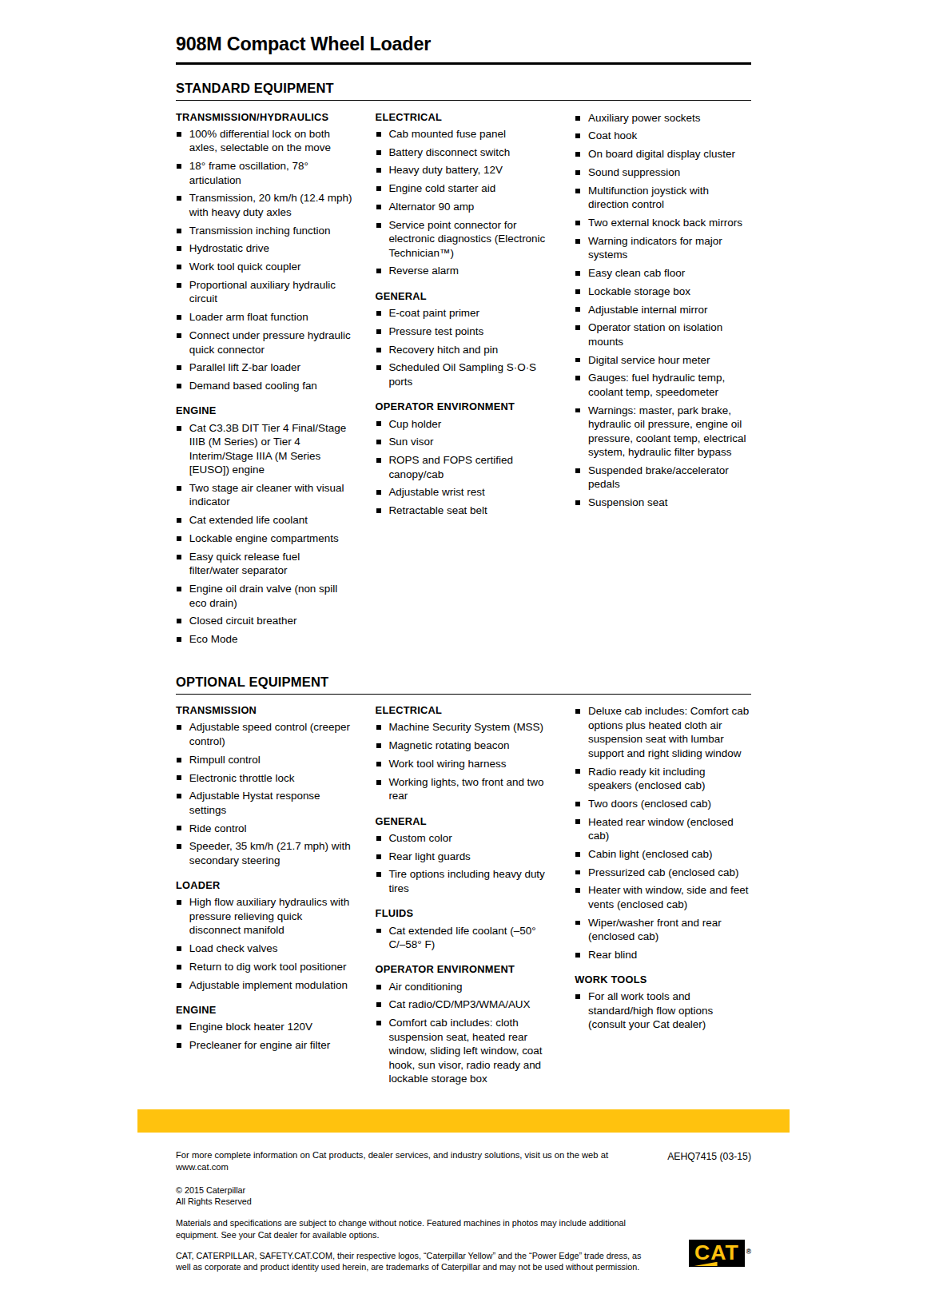908M Compact Wheel Loader
STANDARD EQUIPMENT
TRANSMISSION/HYDRAULICS
100% differential lock on both axles, selectable on the move
18° frame oscillation, 78° articulation
Transmission, 20 km/h (12.4 mph) with heavy duty axles
Transmission inching function
Hydrostatic drive
Work tool quick coupler
Proportional auxiliary hydraulic circuit
Loader arm float function
Connect under pressure hydraulic quick connector
Parallel lift Z-bar loader
Demand based cooling fan
ENGINE
Cat C3.3B DIT Tier 4 Final/Stage IIIB (M Series) or Tier 4 Interim/Stage IIIA (M Series [EUSO]) engine
Two stage air cleaner with visual indicator
Cat extended life coolant
Lockable engine compartments
Easy quick release fuel filter/water separator
Engine oil drain valve (non spill eco drain)
Closed circuit breather
Eco Mode
ELECTRICAL
Cab mounted fuse panel
Battery disconnect switch
Heavy duty battery, 12V
Engine cold starter aid
Alternator 90 amp
Service point connector for electronic diagnostics (Electronic Technician™)
Reverse alarm
GENERAL
E-coat paint primer
Pressure test points
Recovery hitch and pin
Scheduled Oil Sampling S·O·S ports
OPERATOR ENVIRONMENT
Cup holder
Sun visor
ROPS and FOPS certified canopy/cab
Adjustable wrist rest
Retractable seat belt
Auxiliary power sockets
Coat hook
On board digital display cluster
Sound suppression
Multifunction joystick with direction control
Two external knock back mirrors
Warning indicators for major systems
Easy clean cab floor
Lockable storage box
Adjustable internal mirror
Operator station on isolation mounts
Digital service hour meter
Gauges: fuel hydraulic temp, coolant temp, speedometer
Warnings: master, park brake, hydraulic oil pressure, engine oil pressure, coolant temp, electrical system, hydraulic filter bypass
Suspended brake/accelerator pedals
Suspension seat
OPTIONAL EQUIPMENT
TRANSMISSION
Adjustable speed control (creeper control)
Rimpull control
Electronic throttle lock
Adjustable Hystat response settings
Ride control
Speeder, 35 km/h (21.7 mph) with secondary steering
LOADER
High flow auxiliary hydraulics with pressure relieving quick disconnect manifold
Load check valves
Return to dig work tool positioner
Adjustable implement modulation
ENGINE
Engine block heater 120V
Precleaner for engine air filter
ELECTRICAL
Machine Security System (MSS)
Magnetic rotating beacon
Work tool wiring harness
Working lights, two front and two rear
GENERAL
Custom color
Rear light guards
Tire options including heavy duty tires
FLUIDS
Cat extended life coolant (–50° C/–58° F)
OPERATOR ENVIRONMENT
Air conditioning
Cat radio/CD/MP3/WMA/AUX
Comfort cab includes: cloth suspension seat, heated rear window, sliding left window, coat hook, sun visor, radio ready and lockable storage box
Deluxe cab includes: Comfort cab options plus heated cloth air suspension seat with lumbar support and right sliding window
Radio ready kit including speakers (enclosed cab)
Two doors (enclosed cab)
Heated rear window (enclosed cab)
Cabin light (enclosed cab)
Pressurized cab (enclosed cab)
Heater with window, side and feet vents (enclosed cab)
Wiper/washer front and rear (enclosed cab)
Rear blind
WORK TOOLS
For all work tools and standard/high flow options (consult your Cat dealer)
For more complete information on Cat products, dealer services, and industry solutions, visit us on the web at www.cat.com
AEHQ7415 (03-15)
© 2015 Caterpillar
All Rights Reserved
Materials and specifications are subject to change without notice. Featured machines in photos may include additional equipment. See your Cat dealer for available options.
CAT, CATERPILLAR, SAFETY.CAT.COM, their respective logos, “Caterpillar Yellow” and the “Power Edge” trade dress, as well as corporate and product identity used herein, are trademarks of Caterpillar and may not be used without permission.
CAT®